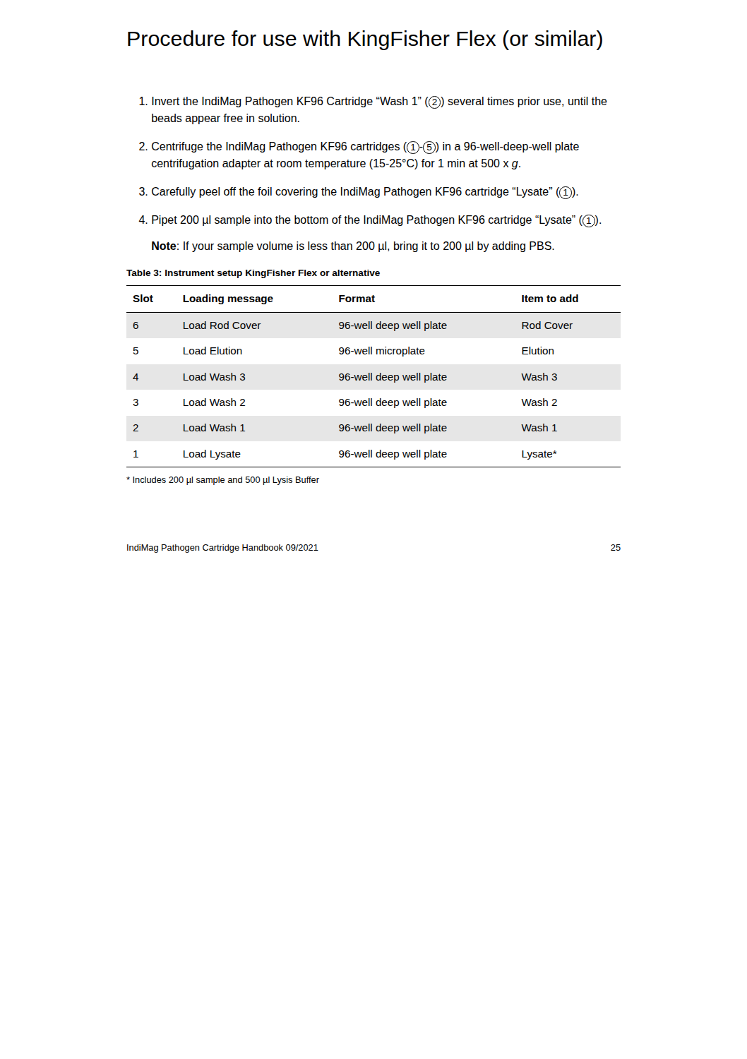Procedure for use with KingFisher Flex (or similar)
Invert the IndiMag Pathogen KF96 Cartridge “Wash 1” (2) several times prior use, until the beads appear free in solution.
Centrifuge the IndiMag Pathogen KF96 cartridges (1-5) in a 96-well-deep-well plate centrifugation adapter at room temperature (15-25°C) for 1 min at 500 x g.
Carefully peel off the foil covering the IndiMag Pathogen KF96 cartridge “Lysate” (1).
Pipet 200 µl sample into the bottom of the IndiMag Pathogen KF96 cartridge “Lysate” (1).
Note: If your sample volume is less than 200 µl, bring it to 200 µl by adding PBS.
Table 3: Instrument setup KingFisher Flex or alternative
| Slot | Loading message | Format | Item to add |
| --- | --- | --- | --- |
| 6 | Load Rod Cover | 96-well deep well plate | Rod Cover |
| 5 | Load Elution | 96-well microplate | Elution |
| 4 | Load Wash 3 | 96-well deep well plate | Wash 3 |
| 3 | Load Wash 2 | 96-well deep well plate | Wash 2 |
| 2 | Load Wash 1 | 96-well deep well plate | Wash 1 |
| 1 | Load Lysate | 96-well deep well plate | Lysate* |
* Includes 200 µl sample and 500 µl Lysis Buffer
IndiMag Pathogen Cartridge Handbook 09/2021 25